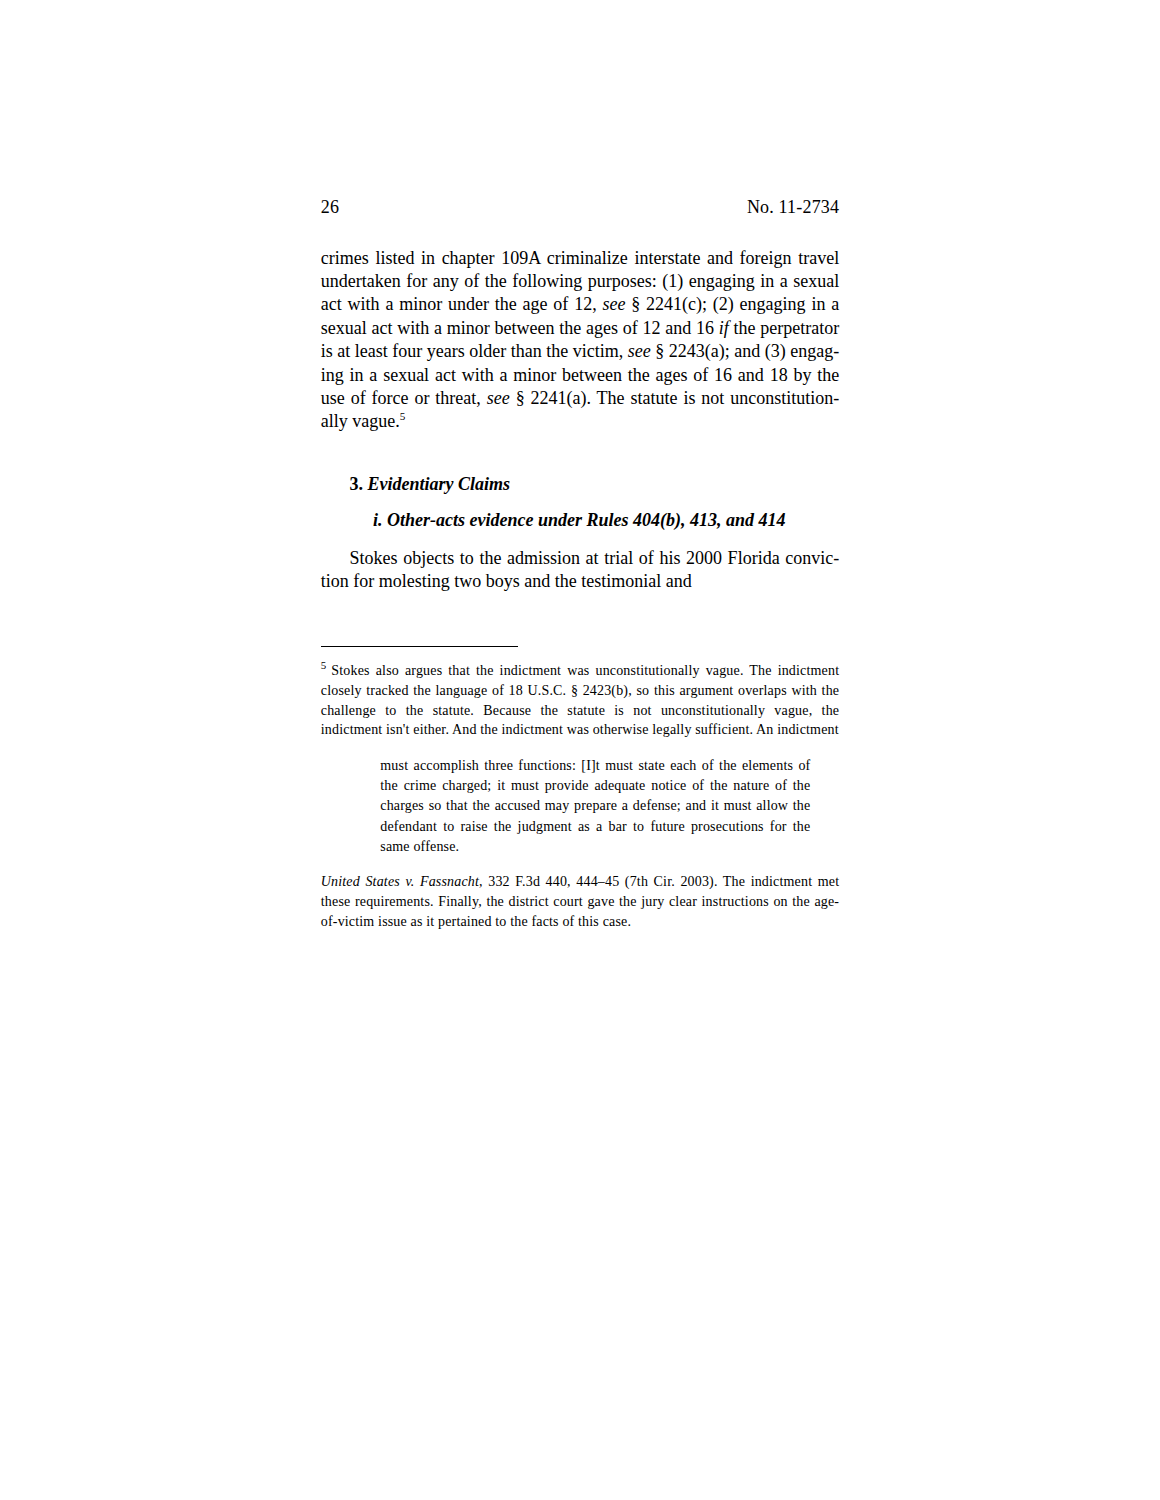26 No. 11-2734
crimes listed in chapter 109A criminalize interstate and foreign travel undertaken for any of the following purposes: (1) engaging in a sexual act with a minor under the age of 12, see § 2241(c); (2) engaging in a sexual act with a minor between the ages of 12 and 16 if the perpetrator is at least four years older than the victim, see § 2243(a); and (3) engaging in a sexual act with a minor between the ages of 16 and 18 by the use of force or threat, see § 2241(a). The statute is not unconstitutionally vague.5
3. Evidentiary Claims
i. Other-acts evidence under Rules 404(b), 413, and 414
Stokes objects to the admission at trial of his 2000 Florida conviction for molesting two boys and the testimonial and
5 Stokes also argues that the indictment was unconstitutionally vague. The indictment closely tracked the language of 18 U.S.C. § 2423(b), so this argument overlaps with the challenge to the statute. Because the statute is not unconstitutionally vague, the indictment isn't either. And the indictment was otherwise legally sufficient. An indictment
must accomplish three functions: [I]t must state each of the elements of the crime charged; it must provide adequate notice of the nature of the charges so that the accused may prepare a defense; and it must allow the defendant to raise the judgment as a bar to future prosecutions for the same offense.
United States v. Fassnacht, 332 F.3d 440, 444–45 (7th Cir. 2003). The indictment met these requirements. Finally, the district court gave the jury clear instructions on the age-of-victim issue as it pertained to the facts of this case.